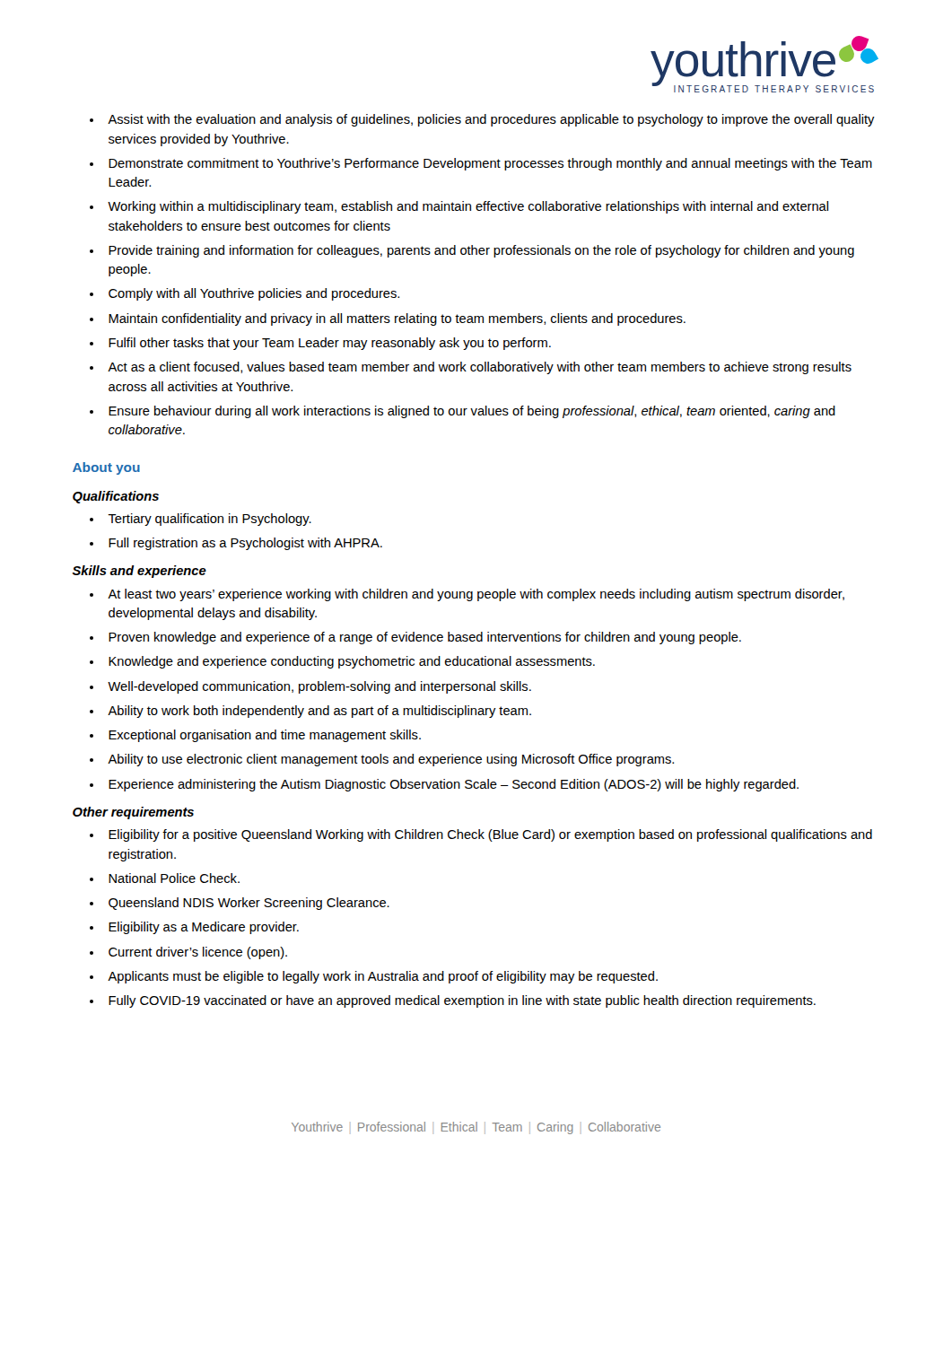you thrive
INTEGRATED THERAPY SERVICES
Assist with the evaluation and analysis of guidelines, policies and procedures applicable to psychology to improve the overall quality services provided by Youthrive.
Demonstrate commitment to Youthrive’s Performance Development processes through monthly and annual meetings with the Team Leader.
Working within a multidisciplinary team, establish and maintain effective collaborative relationships with internal and external stakeholders to ensure best outcomes for clients
Provide training and information for colleagues, parents and other professionals on the role of psychology for children and young people.
Comply with all Youthrive policies and procedures.
Maintain confidentiality and privacy in all matters relating to team members, clients and procedures.
Fulfil other tasks that your Team Leader may reasonably ask you to perform.
Act as a client focused, values based team member and work collaboratively with other team members to achieve strong results across all activities at Youthrive.
Ensure behaviour during all work interactions is aligned to our values of being professional, ethical, team oriented, caring and collaborative.
About you
Qualifications
Tertiary qualification in Psychology.
Full registration as a Psychologist with AHPRA.
Skills and experience
At least two years’ experience working with children and young people with complex needs including autism spectrum disorder, developmental delays and disability.
Proven knowledge and experience of a range of evidence based interventions for children and young people.
Knowledge and experience conducting psychometric and educational assessments.
Well-developed communication, problem-solving and interpersonal skills.
Ability to work both independently and as part of a multidisciplinary team.
Exceptional organisation and time management skills.
Ability to use electronic client management tools and experience using Microsoft Office programs.
Experience administering the Autism Diagnostic Observation Scale – Second Edition (ADOS-2) will be highly regarded.
Other requirements
Eligibility for a positive Queensland Working with Children Check (Blue Card) or exemption based on professional qualifications and registration.
National Police Check.
Queensland NDIS Worker Screening Clearance.
Eligibility as a Medicare provider.
Current driver’s licence (open).
Applicants must be eligible to legally work in Australia and proof of eligibility may be requested.
Fully COVID-19 vaccinated or have an approved medical exemption in line with state public health direction requirements.
Youthrive|Professional|Ethical|Team|Caring|Collaborative